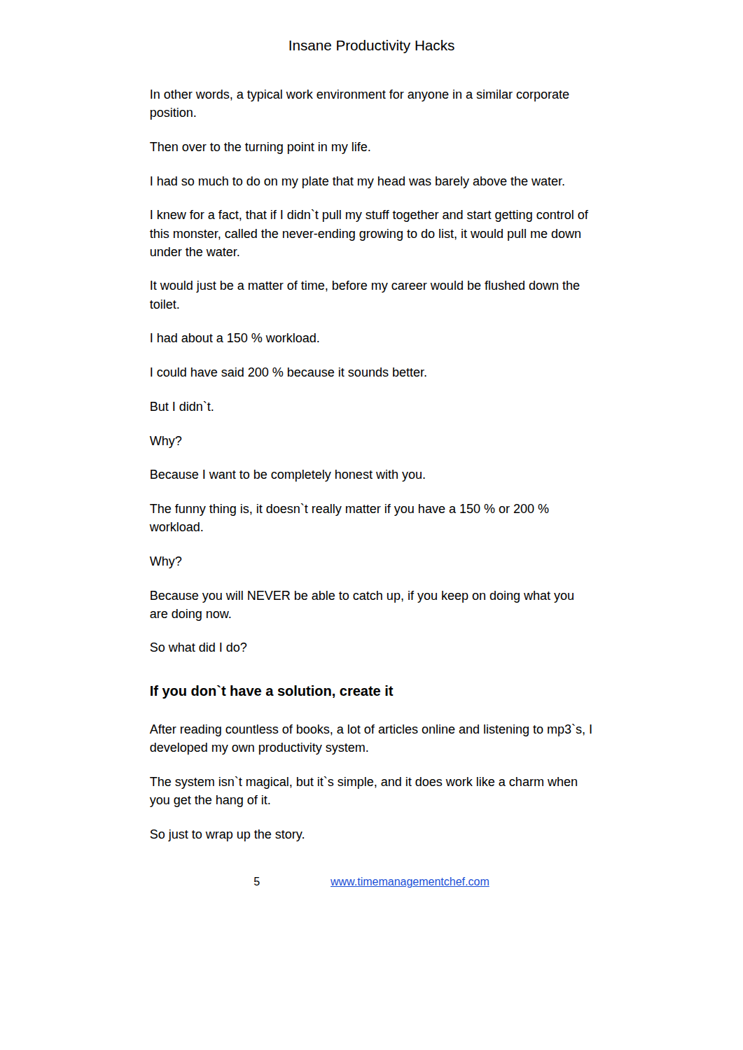Insane Productivity Hacks
In other words, a typical work environment for anyone in a similar corporate position.
Then over to the turning point in my life.
I had so much to do on my plate that my head was barely above the water.
I knew for a fact, that if I didn`t pull my stuff together and start getting control of this monster, called the never-ending growing to do list, it would pull me down under the water.
It would just be a matter of time, before my career would be flushed down the toilet.
I had about a 150 % workload.
I could have said 200 % because it sounds better.
But I didn`t.
Why?
Because I want to be completely honest with you.
The funny thing is, it doesn`t really matter if you have a 150 % or 200 % workload.
Why?
Because you will NEVER be able to catch up, if you keep on doing what you are doing now.
So what did I do?
If you don`t have a solution, create it
After reading countless of books, a lot of articles online and listening to mp3`s, I developed my own productivity system.
The system isn`t magical, but it`s simple, and it does work like a charm when you get the hang of it.
So just to wrap up the story.
5 www.timemanagementchef.com